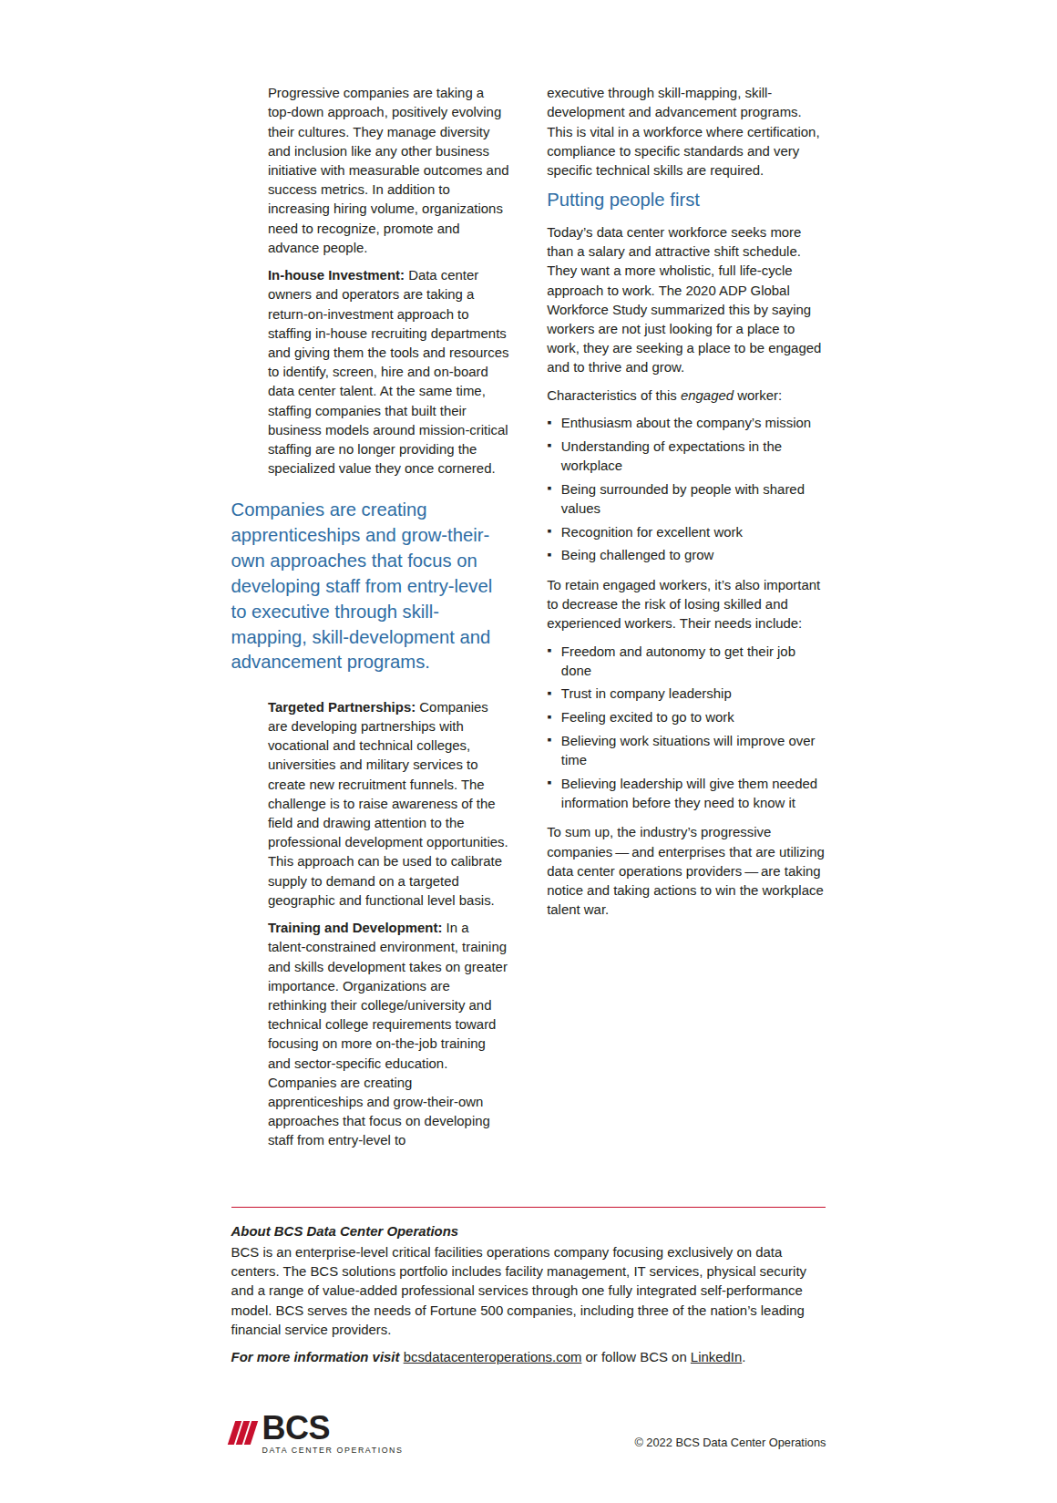Progressive companies are taking a top-down approach, positively evolving their cultures. They manage diversity and inclusion like any other business initiative with measurable outcomes and success metrics. In addition to increasing hiring volume, organizations need to recognize, promote and advance people.
In-house Investment: Data center owners and operators are taking a return-on-investment approach to staffing in-house recruiting departments and giving them the tools and resources to identify, screen, hire and on-board data center talent. At the same time, staffing companies that built their business models around mission-critical staffing are no longer providing the specialized value they once cornered.
Companies are creating apprenticeships and grow-their-own approaches that focus on developing staff from entry-level to executive through skill-mapping, skill-development and advancement programs.
Targeted Partnerships: Companies are developing partnerships with vocational and technical colleges, universities and military services to create new recruitment funnels. The challenge is to raise awareness of the field and drawing attention to the professional development opportunities. This approach can be used to calibrate supply to demand on a targeted geographic and functional level basis.
Training and Development: In a talent-constrained environment, training and skills development takes on greater importance. Organizations are rethinking their college/university and technical college requirements toward focusing on more on-the-job training and sector-specific education. Companies are creating apprenticeships and grow-their-own approaches that focus on developing staff from entry-level to
executive through skill-mapping, skill-development and advancement programs. This is vital in a workforce where certification, compliance to specific standards and very specific technical skills are required.
Putting people first
Today’s data center workforce seeks more than a salary and attractive shift schedule. They want a more wholistic, full life-cycle approach to work. The 2020 ADP Global Workforce Study summarized this by saying workers are not just looking for a place to work, they are seeking a place to be engaged and to thrive and grow.
Characteristics of this engaged worker:
Enthusiasm about the company’s mission
Understanding of expectations in the workplace
Being surrounded by people with shared values
Recognition for excellent work
Being challenged to grow
To retain engaged workers, it’s also important to decrease the risk of losing skilled and experienced workers. Their needs include:
Freedom and autonomy to get their job done
Trust in company leadership
Feeling excited to go to work
Believing work situations will improve over time
Believing leadership will give them needed information before they need to know it
To sum up, the industry’s progressive companies — and enterprises that are utilizing data center operations providers — are taking notice and taking actions to win the workplace talent war.
About BCS Data Center Operations
BCS is an enterprise-level critical facilities operations company focusing exclusively on data centers. The BCS solutions portfolio includes facility management, IT services, physical security and a range of value-added professional services through one fully integrated self-performance model. BCS serves the needs of Fortune 500 companies, including three of the nation’s leading financial service providers.
For more information visit bcsdatacenteroperations.com or follow BCS on LinkedIn.
BCS DATA CENTER OPERATIONS
© 2022 BCS Data Center Operations